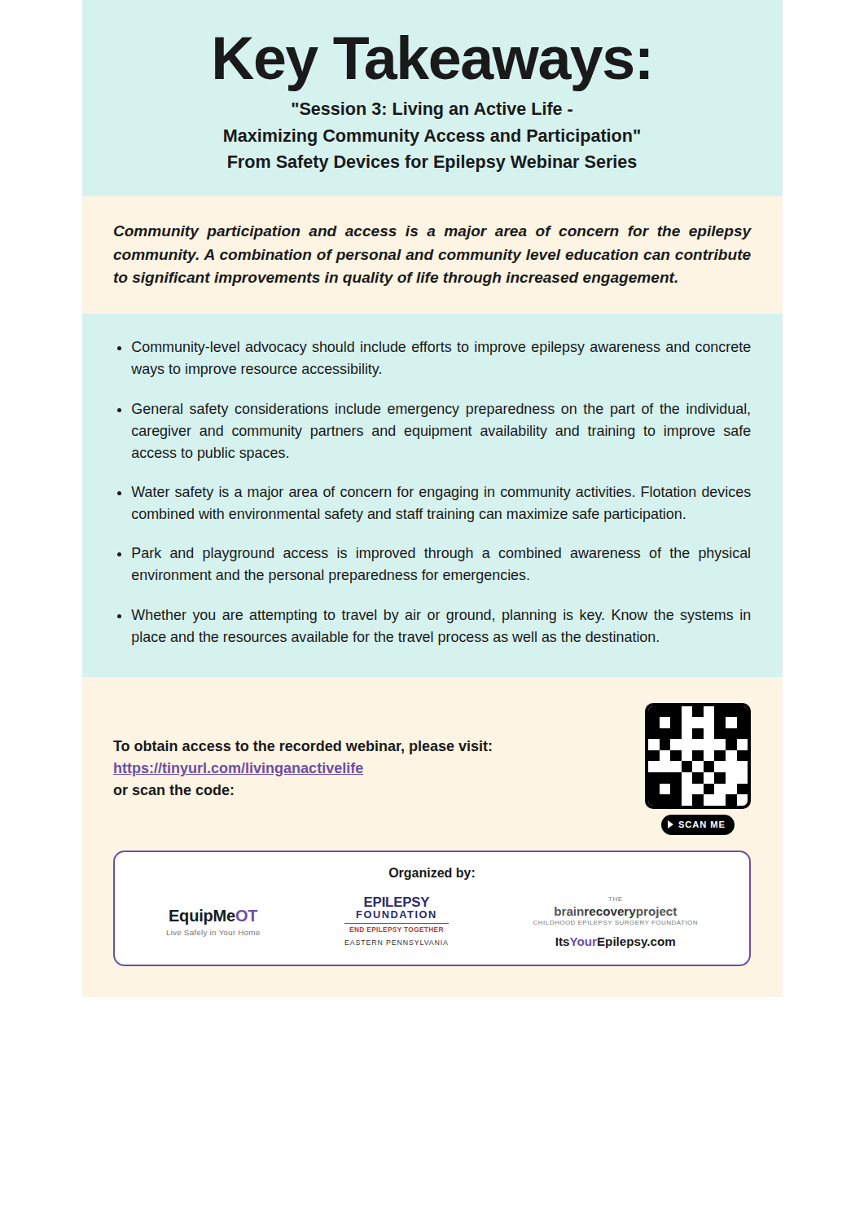Key Takeaways:
"Session 3: Living an Active Life - Maximizing Community Access and Participation" From Safety Devices for Epilepsy Webinar Series
Community participation and access is a major area of concern for the epilepsy community. A combination of personal and community level education can contribute to significant improvements in quality of life through increased engagement.
Community-level advocacy should include efforts to improve epilepsy awareness and concrete ways to improve resource accessibility.
General safety considerations include emergency preparedness on the part of the individual, caregiver and community partners and equipment availability and training to improve safe access to public spaces.
Water safety is a major area of concern for engaging in community activities. Flotation devices combined with environmental safety and staff training can maximize safe participation.
Park and playground access is improved through a combined awareness of the physical environment and the personal preparedness for emergencies.
Whether you are attempting to travel by air or ground, planning is key. Know the systems in place and the resources available for the travel process as well as the destination.
To obtain access to the recorded webinar, please visit:
https://tinyurl.com/livinganactivelife
or scan the code:
SCAN ME
Organized by:
EquipMeOT Live Safely in Your Home
EPILEPSY FOUNDATION
END EPILEPSY TOGETHER
EASTERN PENNSYLVANIA
THE
brainrecoveryproject
CHILDHOOD EPILEPSY SURGERY FOUNDATION
Its Your Epilepsy.com